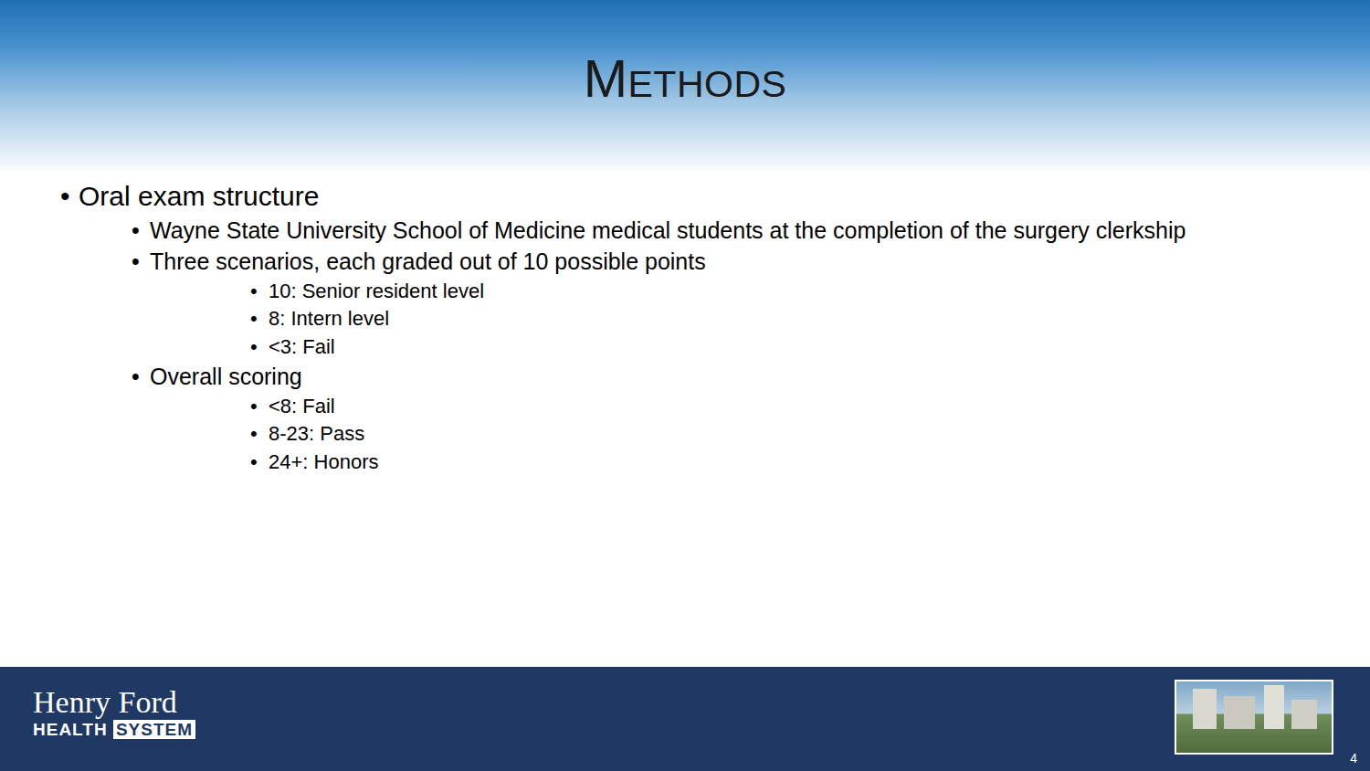Methods
Oral exam structure
Wayne State University School of Medicine medical students at the completion of the surgery clerkship
Three scenarios, each graded out of 10 possible points
10: Senior resident level
8: Intern level
<3: Fail
Overall scoring
<8: Fail
8-23: Pass
24+: Honors
Henry Ford
HEALTH SYSTEM
4